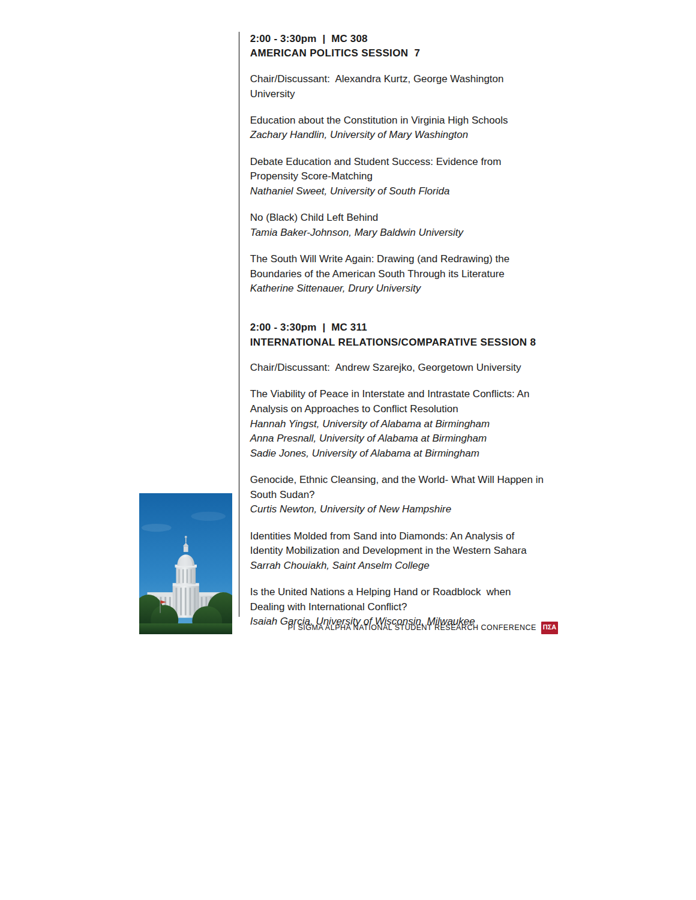2:00 - 3:30pm | MC 308
AMERICAN POLITICS SESSION 7
Chair/Discussant: Alexandra Kurtz, George Washington University
Education about the Constitution in Virginia High Schools Zachary Handlin, University of Mary Washington
Debate Education and Student Success: Evidence from Propensity Score-Matching Nathaniel Sweet, University of South Florida
No (Black) Child Left Behind Tamia Baker-Johnson, Mary Baldwin University
The South Will Write Again: Drawing (and Redrawing) the Boundaries of the American South Through its Literature Katherine Sittenauer, Drury University
2:00 - 3:30pm | MC 311
INTERNATIONAL RELATIONS/COMPARATIVE SESSION 8
Chair/Discussant: Andrew Szarejko, Georgetown University
The Viability of Peace in Interstate and Intrastate Conflicts: An Analysis on Approaches to Conflict Resolution Hannah Yingst, University of Alabama at Birmingham Anna Presnall, University of Alabama at Birmingham Sadie Jones, University of Alabama at Birmingham
Genocide, Ethnic Cleansing, and the World- What Will Happen in South Sudan? Curtis Newton, University of New Hampshire
Identities Molded from Sand into Diamonds: An Analysis of Identity Mobilization and Development in the Western Sahara Sarrah Chouiakh, Saint Anselm College
Is the United Nations a Helping Hand or Roadblock when Dealing with International Conflict? Isaiah Garcia, University of Wisconsin, Milwaukee
PI SIGMA ALPHA NATIONAL STUDENT RESEARCH CONFERENCE ΠΣΑ